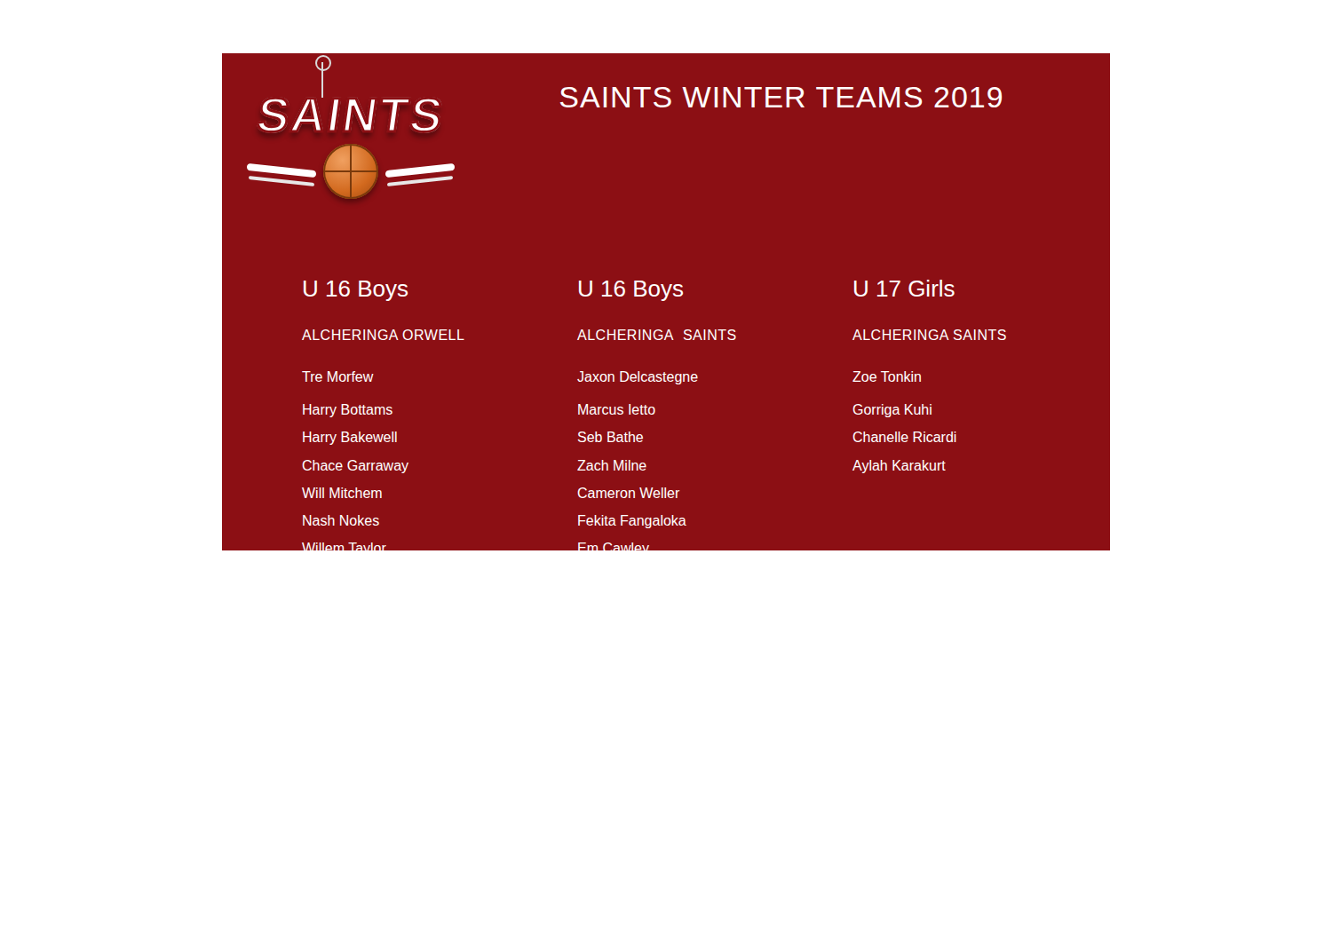SAINTS
SAINTS WINTER TEAMS 2019
U 16 Boys
ALCHERINGA ORWELL
Tre Morfew
Harry Bottams
Harry Bakewell
Chace Garraway
Will Mitchem
Nash Nokes
Willem Taylor
Jackson Green
U 16 Boys
ALCHERINGA SAINTS
Jaxon Delcastegne
Marcus Ietto
Seb Bathe
Zach Milne
Cameron Weller
Fekita Fangaloka
Em Cawley
Henry Loughhead
U 17 Girls
ALCHERINGA SAINTS
Zoe Tonkin
Gorriga Kuhi
Chanelle Ricardi
Aylah Karakurt